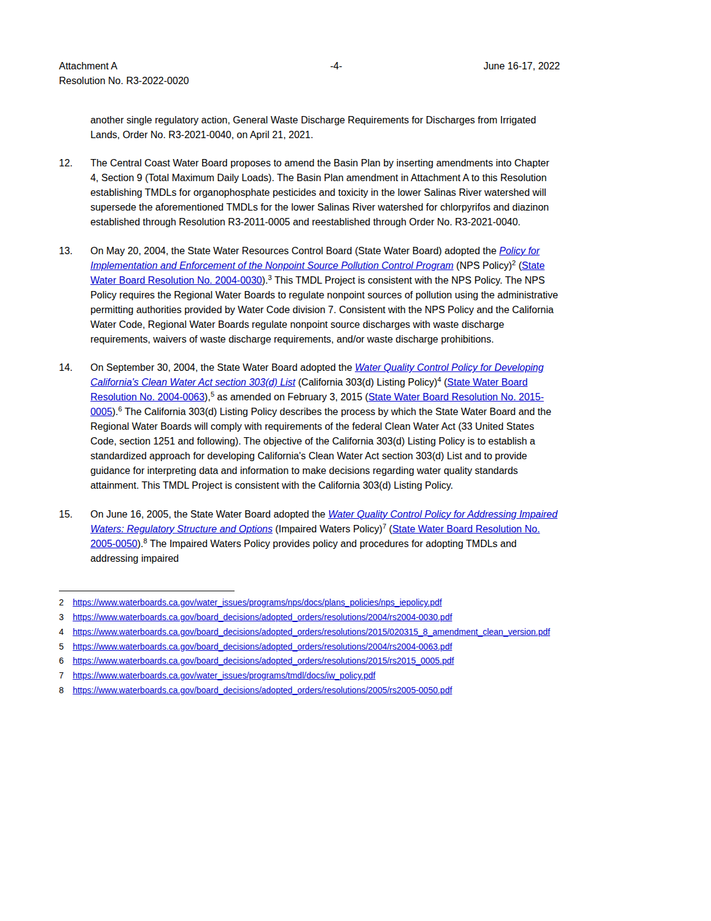Attachment A
Resolution No. R3-2022-0020
-4-
June 16-17, 2022
another single regulatory action, General Waste Discharge Requirements for Discharges from Irrigated Lands, Order No. R3-2021-0040, on April 21, 2021.
12. The Central Coast Water Board proposes to amend the Basin Plan by inserting amendments into Chapter 4, Section 9 (Total Maximum Daily Loads). The Basin Plan amendment in Attachment A to this Resolution establishing TMDLs for organophosphate pesticides and toxicity in the lower Salinas River watershed will supersede the aforementioned TMDLs for the lower Salinas River watershed for chlorpyrifos and diazinon established through Resolution R3-2011-0005 and reestablished through Order No. R3-2021-0040.
13. On May 20, 2004, the State Water Resources Control Board (State Water Board) adopted the Policy for Implementation and Enforcement of the Nonpoint Source Pollution Control Program (NPS Policy)2 (State Water Board Resolution No. 2004-0030).3 This TMDL Project is consistent with the NPS Policy. The NPS Policy requires the Regional Water Boards to regulate nonpoint sources of pollution using the administrative permitting authorities provided by Water Code division 7. Consistent with the NPS Policy and the California Water Code, Regional Water Boards regulate nonpoint source discharges with waste discharge requirements, waivers of waste discharge requirements, and/or waste discharge prohibitions.
14. On September 30, 2004, the State Water Board adopted the Water Quality Control Policy for Developing California's Clean Water Act section 303(d) List (California 303(d) Listing Policy)4 (State Water Board Resolution No. 2004-0063),5 as amended on February 3, 2015 (State Water Board Resolution No. 2015-0005).6 The California 303(d) Listing Policy describes the process by which the State Water Board and the Regional Water Boards will comply with requirements of the federal Clean Water Act (33 United States Code, section 1251 and following). The objective of the California 303(d) Listing Policy is to establish a standardized approach for developing California's Clean Water Act section 303(d) List and to provide guidance for interpreting data and information to make decisions regarding water quality standards attainment. This TMDL Project is consistent with the California 303(d) Listing Policy.
15. On June 16, 2005, the State Water Board adopted the Water Quality Control Policy for Addressing Impaired Waters: Regulatory Structure and Options (Impaired Waters Policy)7 (State Water Board Resolution No. 2005-0050).8 The Impaired Waters Policy provides policy and procedures for adopting TMDLs and addressing impaired
2 https://www.waterboards.ca.gov/water_issues/programs/nps/docs/plans_policies/nps_iepolicy.pdf
3 https://www.waterboards.ca.gov/board_decisions/adopted_orders/resolutions/2004/rs2004-0030.pdf
4 https://www.waterboards.ca.gov/board_decisions/adopted_orders/resolutions/2015/020315_8_amendment_clean_version.pdf
5 https://www.waterboards.ca.gov/board_decisions/adopted_orders/resolutions/2004/rs2004-0063.pdf
6 https://www.waterboards.ca.gov/board_decisions/adopted_orders/resolutions/2015/rs2015_0005.pdf
7 https://www.waterboards.ca.gov/water_issues/programs/tmdl/docs/iw_policy.pdf
8 https://www.waterboards.ca.gov/board_decisions/adopted_orders/resolutions/2005/rs2005-0050.pdf